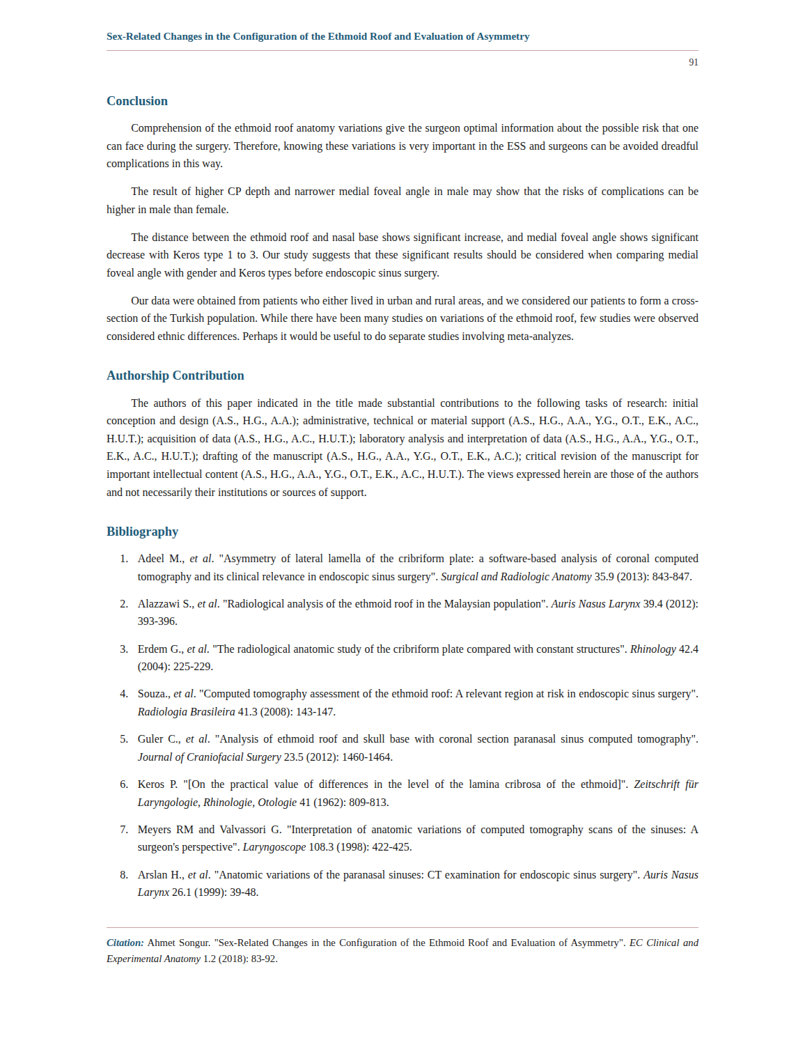Sex-Related Changes in the Configuration of the Ethmoid Roof and Evaluation of Asymmetry
91
Conclusion
Comprehension of the ethmoid roof anatomy variations give the surgeon optimal information about the possible risk that one can face during the surgery. Therefore, knowing these variations is very important in the ESS and surgeons can be avoided dreadful complications in this way.
The result of higher CP depth and narrower medial foveal angle in male may show that the risks of complications can be higher in male than female.
The distance between the ethmoid roof and nasal base shows significant increase, and medial foveal angle shows significant decrease with Keros type 1 to 3. Our study suggests that these significant results should be considered when comparing medial foveal angle with gender and Keros types before endoscopic sinus surgery.
Our data were obtained from patients who either lived in urban and rural areas, and we considered our patients to form a cross-section of the Turkish population. While there have been many studies on variations of the ethmoid roof, few studies were observed considered ethnic differences. Perhaps it would be useful to do separate studies involving meta-analyzes.
Authorship Contribution
The authors of this paper indicated in the title made substantial contributions to the following tasks of research: initial conception and design (A.S., H.G., A.A.); administrative, technical or material support (A.S., H.G., A.A., Y.G., O.T., E.K., A.C., H.U.T.); acquisition of data (A.S., H.G., A.C., H.U.T.); laboratory analysis and interpretation of data (A.S., H.G., A.A., Y.G., O.T., E.K., A.C., H.U.T.); drafting of the manuscript (A.S., H.G., A.A., Y.G., O.T., E.K., A.C.); critical revision of the manuscript for important intellectual content (A.S., H.G., A.A., Y.G., O.T., E.K., A.C., H.U.T.). The views expressed herein are those of the authors and not necessarily their institutions or sources of support.
Bibliography
Adeel M., et al. "Asymmetry of lateral lamella of the cribriform plate: a software-based analysis of coronal computed tomography and its clinical relevance in endoscopic sinus surgery". Surgical and Radiologic Anatomy 35.9 (2013): 843-847.
Alazzawi S., et al. "Radiological analysis of the ethmoid roof in the Malaysian population". Auris Nasus Larynx 39.4 (2012): 393-396.
Erdem G., et al. "The radiological anatomic study of the cribriform plate compared with constant structures". Rhinology 42.4 (2004): 225-229.
Souza., et al. "Computed tomography assessment of the ethmoid roof: A relevant region at risk in endoscopic sinus surgery". Radiologia Brasileira 41.3 (2008): 143-147.
Guler C., et al. "Analysis of ethmoid roof and skull base with coronal section paranasal sinus computed tomography". Journal of Craniofacial Surgery 23.5 (2012): 1460-1464.
Keros P. "[On the practical value of differences in the level of the lamina cribrosa of the ethmoid]". Zeitschrift für Laryngologie, Rhinologie, Otologie 41 (1962): 809-813.
Meyers RM and Valvassori G. "Interpretation of anatomic variations of computed tomography scans of the sinuses: A surgeon's perspective". Laryngoscope 108.3 (1998): 422-425.
Arslan H., et al. "Anatomic variations of the paranasal sinuses: CT examination for endoscopic sinus surgery". Auris Nasus Larynx 26.1 (1999): 39-48.
Citation: Ahmet Songur. "Sex-Related Changes in the Configuration of the Ethmoid Roof and Evaluation of Asymmetry". EC Clinical and Experimental Anatomy 1.2 (2018): 83-92.